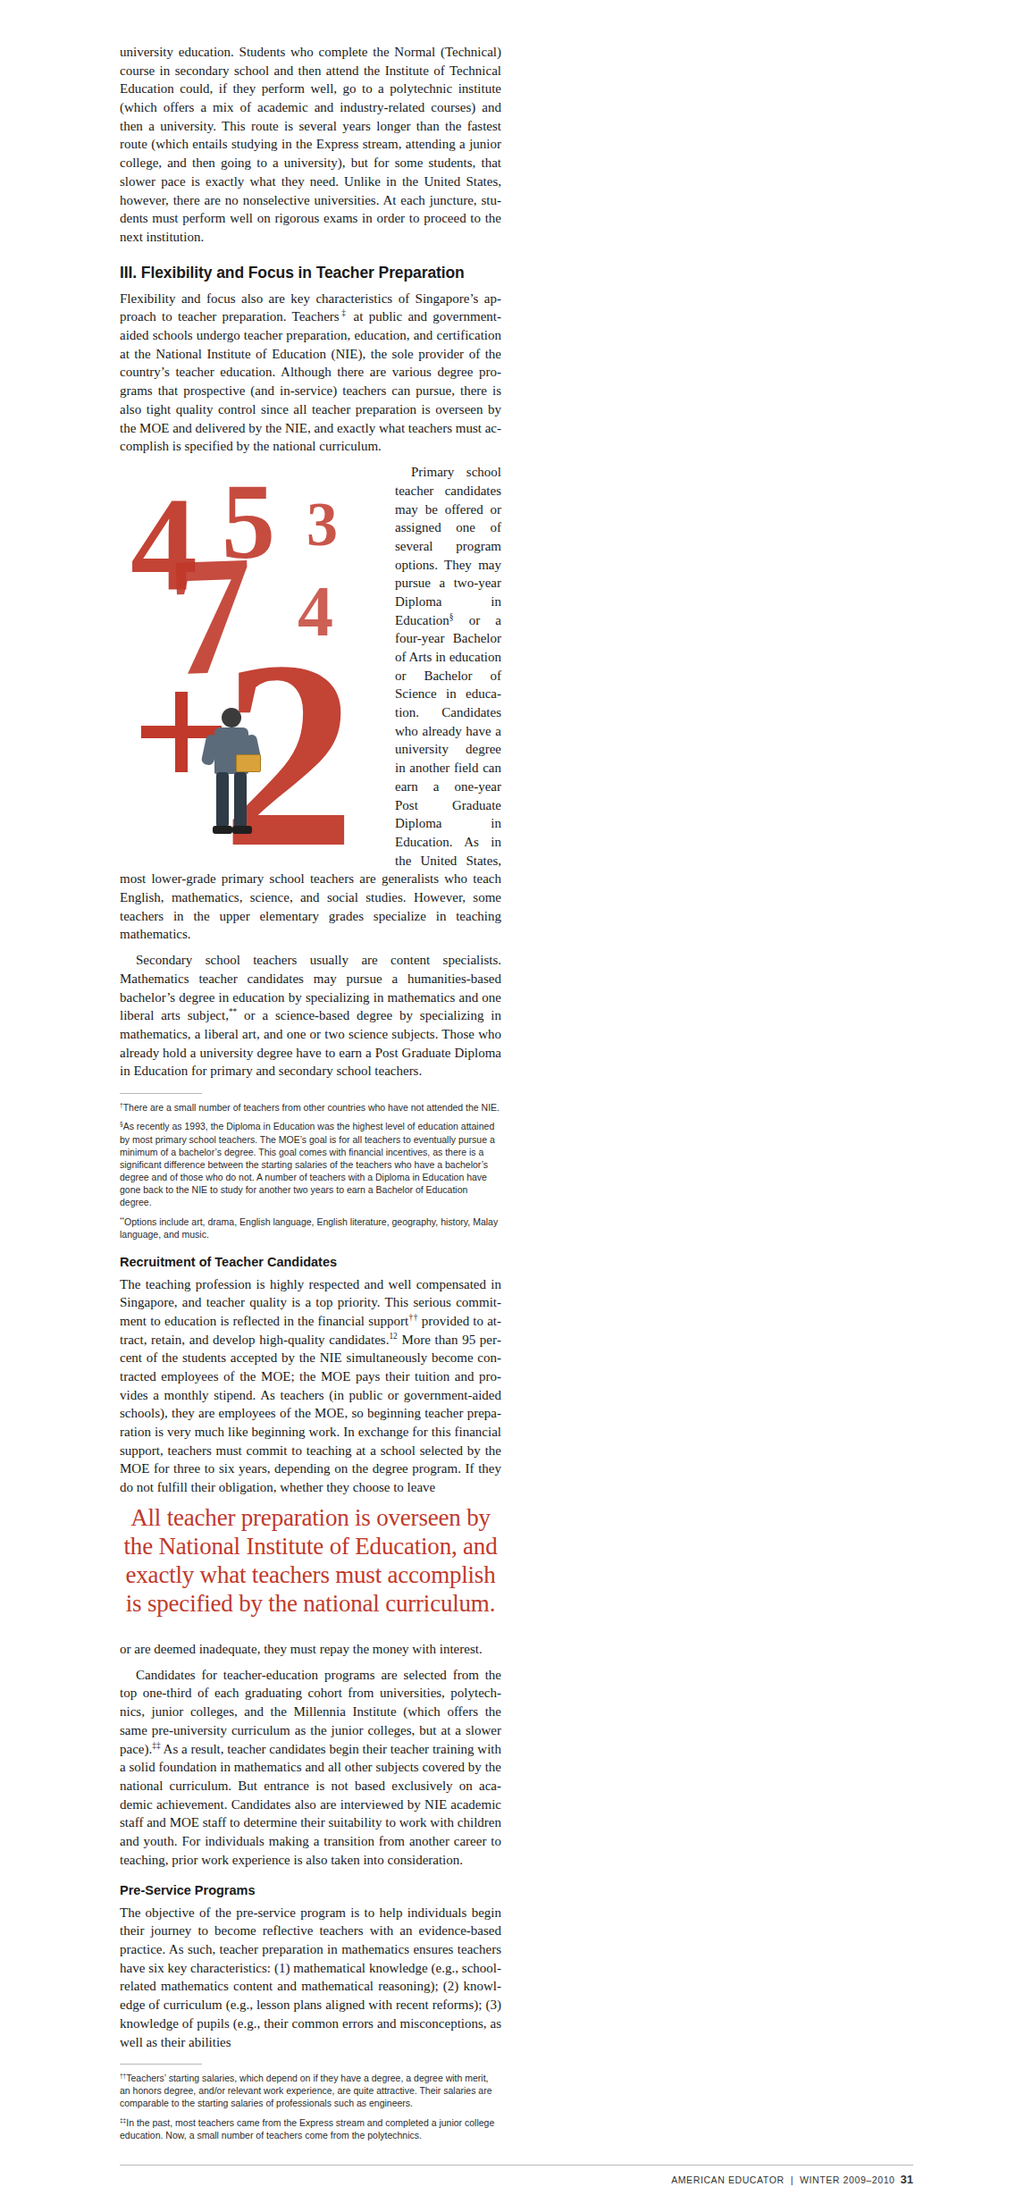university education. Students who complete the Normal (Technical) course in secondary school and then attend the Institute of Technical Education could, if they perform well, go to a polytechnic institute (which offers a mix of academic and industry-related courses) and then a university. This route is several years longer than the fastest route (which entails studying in the Express stream, attending a junior college, and then going to a university), but for some students, that slower pace is exactly what they need. Unlike in the United States, however, there are no nonselective universities. At each juncture, students must perform well on rigorous exams in order to proceed to the next institution.
III. Flexibility and Focus in Teacher Preparation
Flexibility and focus also are key characteristics of Singapore’s approach to teacher preparation. Teachers‡ at public and government-aided schools undergo teacher preparation, education, and certification at the National Institute of Education (NIE), the sole provider of the country’s teacher education. Although there are various degree programs that prospective (and in-service) teachers can pursue, there is also tight quality control since all teacher preparation is overseen by the MOE and delivered by the NIE, and exactly what teachers must accomplish is specified by the national curriculum.
4 5 3 7 4 2
Primary school teacher candidates may be offered or assigned one of several program options. They may pursue a two-year Diploma in Education§ or a four-year Bachelor of Arts in education or Bachelor of Science in education. Candidates who already have a university degree in another field can earn a one-year Post Graduate Diploma in Education. As in the United States, most lower-grade primary school teachers are generalists who teach English, mathematics, science, and social studies. However, some teachers in the upper elementary grades specialize in teaching mathematics.
Secondary school teachers usually are content specialists. Mathematics teacher candidates may pursue a humanities-based bachelor’s degree in education by specializing in mathematics and one liberal arts subject,** or a science-based degree by specializing in mathematics, a liberal art, and one or two science subjects. Those who already hold a university degree have to earn a Post Graduate Diploma in Education for primary and secondary school teachers.
†There are a small number of teachers from other countries who have not attended the NIE.
§As recently as 1993, the Diploma in Education was the highest level of education attained by most primary school teachers. The MOE’s goal is for all teachers to eventually pursue a minimum of a bachelor’s degree. This goal comes with financial incentives, as there is a significant difference between the starting salaries of the teachers who have a bachelor’s degree and of those who do not. A number of teachers with a Diploma in Education have gone back to the NIE to study for another two years to earn a Bachelor of Education degree.
**Options include art, drama, English language, English literature, geography, history, Malay language, and music.
Recruitment of Teacher Candidates
The teaching profession is highly respected and well compensated in Singapore, and teacher quality is a top priority. This serious commitment to education is reflected in the financial support†† provided to attract, retain, and develop high-quality candidates.12 More than 95 percent of the students accepted by the NIE simultaneously become contracted employees of the MOE; the MOE pays their tuition and provides a monthly stipend. As teachers (in public or government-aided schools), they are employees of the MOE, so beginning teacher preparation is very much like beginning work. In exchange for this financial support, teachers must commit to teaching at a school selected by the MOE for three to six years, depending on the degree program. If they do not fulfill their obligation, whether they choose to leave
All teacher preparation is overseen by the National Institute of Education, and exactly what teachers must accomplish is specified by the national curriculum.
or are deemed inadequate, they must repay the money with interest.
Candidates for teacher-education programs are selected from the top one-third of each graduating cohort from universities, polytechnics, junior colleges, and the Millennia Institute (which offers the same pre-university curriculum as the junior colleges, but at a slower pace).‡‡ As a result, teacher candidates begin their teacher training with a solid foundation in mathematics and all other subjects covered by the national curriculum. But entrance is not based exclusively on academic achievement. Candidates also are interviewed by NIE academic staff and MOE staff to determine their suitability to work with children and youth. For individuals making a transition from another career to teaching, prior work experience is also taken into consideration.
Pre-Service Programs
The objective of the pre-service program is to help individuals begin their journey to become reflective teachers with an evidence-based practice. As such, teacher preparation in mathematics ensures teachers have six key characteristics: (1) mathematical knowledge (e.g., school-related mathematics content and mathematical reasoning); (2) knowledge of curriculum (e.g., lesson plans aligned with recent reforms); (3) knowledge of pupils (e.g., their common errors and misconceptions, as well as their abilities
††Teachers’ starting salaries, which depend on if they have a degree, a degree with merit, an honors degree, and/or relevant work experience, are quite attractive. Their salaries are comparable to the starting salaries of professionals such as engineers.
‡‡In the past, most teachers came from the Express stream and completed a junior college education. Now, a small number of teachers come from the polytechnics.
AMERICAN EDUCATOR | WINTER 2009–201031